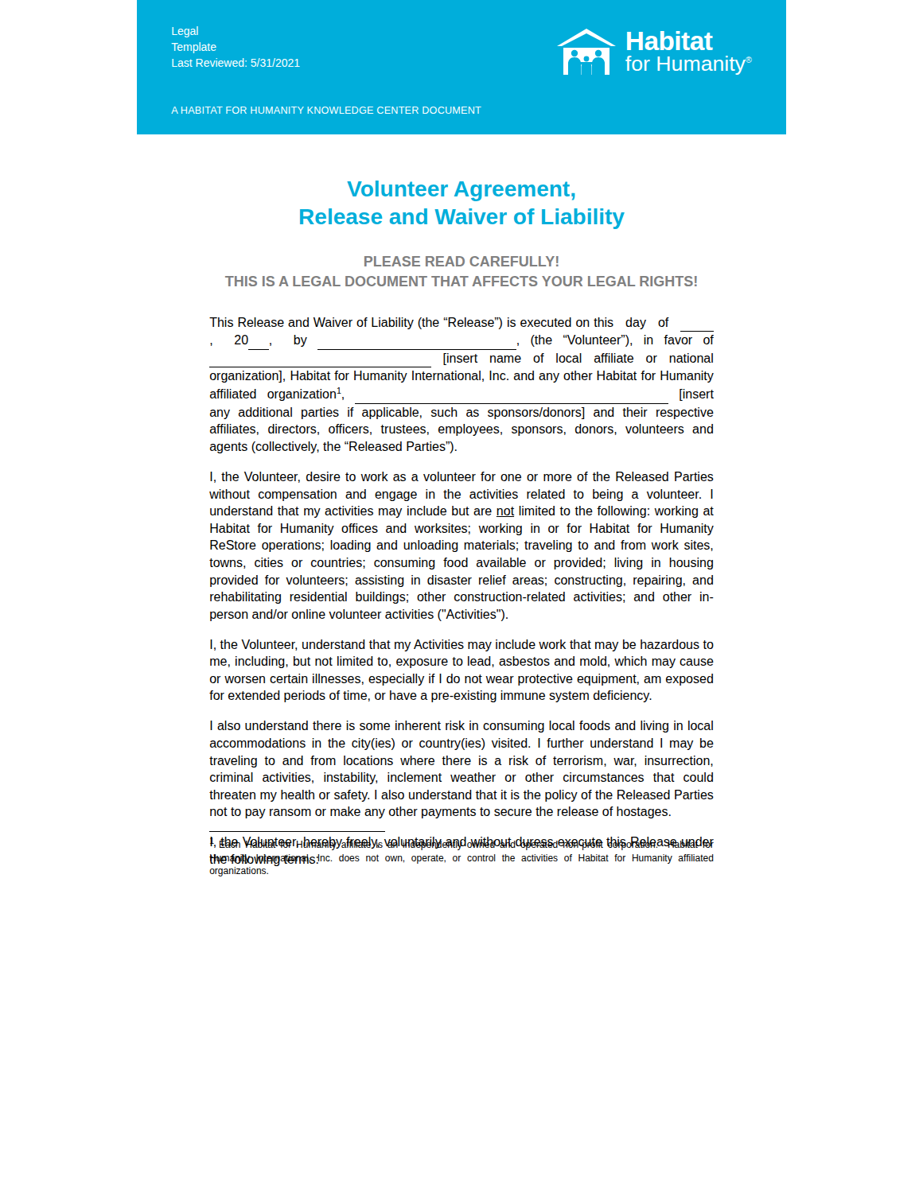Legal
Template
Last Reviewed: 5/31/2021
A HABITAT FOR HUMANITY KNOWLEDGE CENTER DOCUMENT
Habitat for Humanity®
Volunteer Agreement,Release and Waiver of Liability
PLEASE READ CAREFULLY!
THIS IS A LEGAL DOCUMENT THAT AFFECTS YOUR LEGAL RIGHTS!
This Release and Waiver of Liability (the “Release”) is executed on this day of , 20 , by , (the “Volunteer”), in favor of [insert name of local affiliate or national organization], Habitat for Humanity International, Inc. and any other Habitat for Humanity affiliated organization1, [insert any additional parties if applicable, such as sponsors/donors] and their respective affiliates, directors, officers, trustees, employees, sponsors, donors, volunteers and agents (collectively, the “Released Parties”).
I, the Volunteer, desire to work as a volunteer for one or more of the Released Parties without compensation and engage in the activities related to being a volunteer. I understand that my activities may include but are not limited to the following: working at Habitat for Humanity offices and worksites; working in or for Habitat for Humanity ReStore operations; loading and unloading materials; traveling to and from work sites, towns, cities or countries; consuming food available or provided; living in housing provided for volunteers; assisting in disaster relief areas; constructing, repairing, and rehabilitating residential buildings; other construction-related activities; and other in-person and/or online volunteer activities ("Activities").
I, the Volunteer, understand that my Activities may include work that may be hazardous to me, including, but not limited to, exposure to lead, asbestos and mold, which may cause or worsen certain illnesses, especially if I do not wear protective equipment, am exposed for extended periods of time, or have a pre-existing immune system deficiency.
I also understand there is some inherent risk in consuming local foods and living in local accommodations in the city(ies) or country(ies) visited. I further understand I may be traveling to and from locations where there is a risk of terrorism, war, insurrection, criminal activities, instability, inclement weather or other circumstances that could threaten my health or safety. I also understand that it is the policy of the Released Parties not to pay ransom or make any other payments to secure the release of hostages.
I, the Volunteer, hereby freely, voluntarily and without duress execute this Release under the following terms:
1 Each Habitat for Humanity affiliate is an independently owned and operated non-profit corporation. Habitat for Humanity International, Inc. does not own, operate, or control the activities of Habitat for Humanity affiliated organizations.